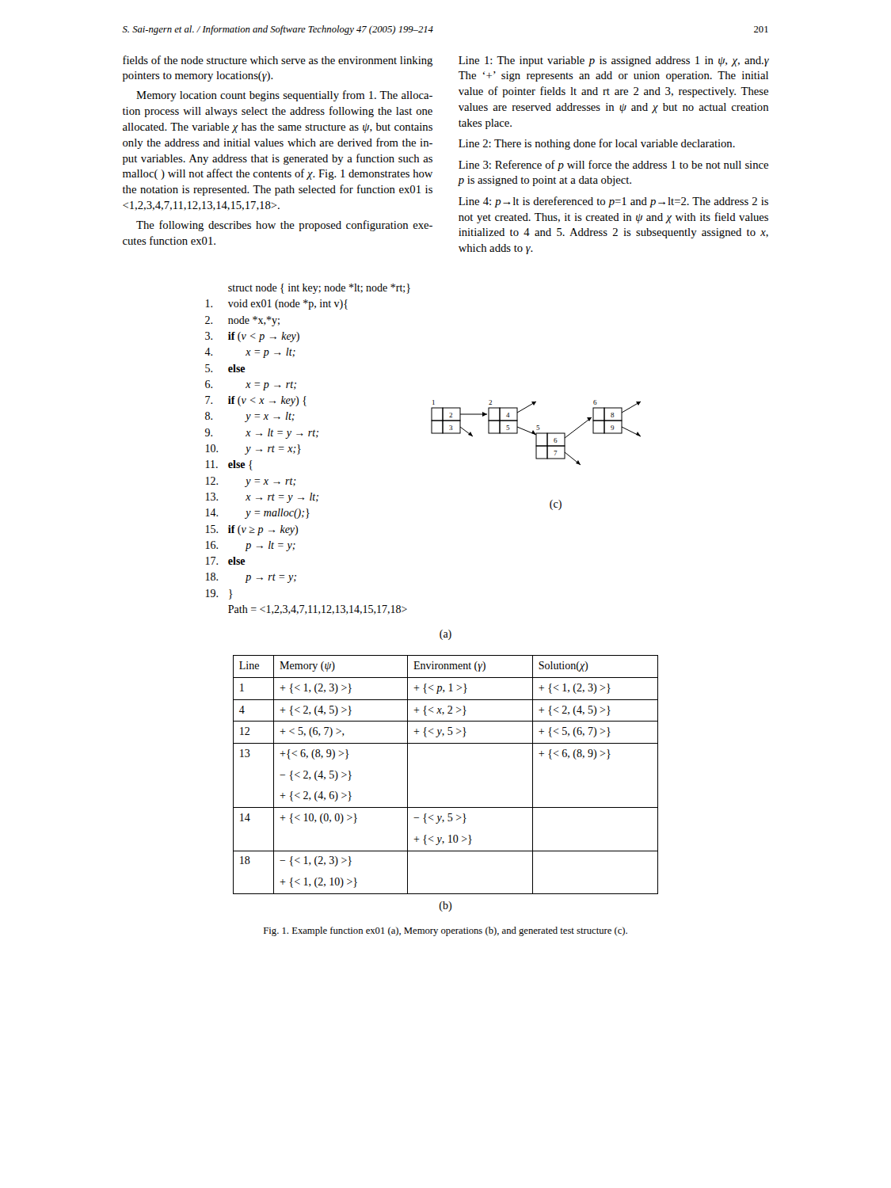S. Sai-ngern et al. / Information and Software Technology 47 (2005) 199–214 201
fields of the node structure which serve as the environment linking pointers to memory locations(γ).
Memory location count begins sequentially from 1. The allocation process will always select the address following the last one allocated. The variable χ has the same structure as ψ, but contains only the address and initial values which are derived from the input variables. Any address that is generated by a function such as malloc( ) will not affect the contents of χ. Fig. 1 demonstrates how the notation is represented. The path selected for function ex01 is <1,2,3,4,7,11,12,13,14,15,17,18>.
The following describes how the proposed configuration executes function ex01.
Line 1: The input variable p is assigned address 1 in ψ, χ, and.γ The ‘+’ sign represents an add or union operation. The initial value of pointer fields lt and rt are 2 and 3, respectively. These values are reserved addresses in ψ and χ but no actual creation takes place.
Line 2: There is nothing done for local variable declaration.
Line 3: Reference of p will force the address 1 to be not null since p is assigned to point at a data object.
Line 4: p→lt is dereferenced to p=1 and p→lt=2. The address 2 is not yet created. Thus, it is created in ψ and χ with its field values initialized to 4 and 5. Address 2 is subsequently assigned to x, which adds to γ.
struct node { int key; node *lt; node *rt;}
1. void ex01 (node *p, int v){
2. node *x,*y;
3. if (v < p → key)
4. x = p → lt;
5. else
6. x = p → rt;
7. if (v < x → key) {
8. y = x → lt;
9. x → lt = y → rt;
10. y → rt = x;}
11. else {
12. y = x → rt;
13. x → rt = y → lt;
14. y = malloc();}
15. if (v ≥ p → key)
16. p → lt = y;
17. else
18. p → rt = y;
19.}
Path = <1,2,3,4,7,11,12,13,14,15,17,18>
1 2 3 2 4 5 5 6 7 6 8 9
(c)
(a)
| Line | Memory ( ψ ) | Environment ( γ ) | Solution( χ ) |
| --- | --- | --- | --- |
| 1 | + {< 1, (2, 3) >} | + {< p , 1 >} | + {< 1, (2, 3) >} |
| 4 | + {< 2, (4, 5) >} | + {< x , 2 >} | + {< 2, (4, 5) >} |
| 12 | + < 5, (6, 7) >, | + {< y , 5 >} | + {< 5, (6, 7) >} |
| 13 | +{< 6, (8, 9) >} | | + {< 6, (8, 9) >} |
| | − {< 2, (4, 5) >} | | |
| | + {< 2, (4, 6) >} | | |
| 14 | + {< 10, (0, 0) >} | − {< y , 5 >} | |
| | | + {< y , 10 >} | |
| 18 | − {< 1, (2, 3) >} | | |
| | + {< 1, (2, 10) >} | | |
(b)
Fig. 1. Example function ex01 (a), Memory operations (b), and generated test structure (c).